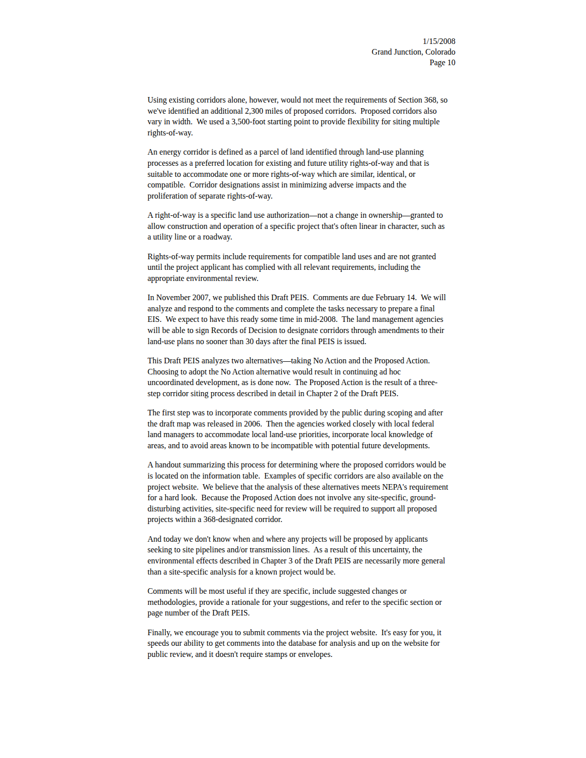1/15/2008
Grand Junction, Colorado
Page 10
Using existing corridors alone, however, would not meet the requirements of Section 368, so we've identified an additional 2,300 miles of proposed corridors. Proposed corridors also vary in width. We used a 3,500-foot starting point to provide flexibility for siting multiple rights-of-way.
An energy corridor is defined as a parcel of land identified through land-use planning processes as a preferred location for existing and future utility rights-of-way and that is suitable to accommodate one or more rights-of-way which are similar, identical, or compatible. Corridor designations assist in minimizing adverse impacts and the proliferation of separate rights-of-way.
A right-of-way is a specific land use authorization—not a change in ownership—granted to allow construction and operation of a specific project that's often linear in character, such as a utility line or a roadway.
Rights-of-way permits include requirements for compatible land uses and are not granted until the project applicant has complied with all relevant requirements, including the appropriate environmental review.
In November 2007, we published this Draft PEIS. Comments are due February 14. We will analyze and respond to the comments and complete the tasks necessary to prepare a final EIS. We expect to have this ready some time in mid-2008. The land management agencies will be able to sign Records of Decision to designate corridors through amendments to their land-use plans no sooner than 30 days after the final PEIS is issued.
This Draft PEIS analyzes two alternatives—taking No Action and the Proposed Action. Choosing to adopt the No Action alternative would result in continuing ad hoc uncoordinated development, as is done now. The Proposed Action is the result of a three-step corridor siting process described in detail in Chapter 2 of the Draft PEIS.
The first step was to incorporate comments provided by the public during scoping and after the draft map was released in 2006. Then the agencies worked closely with local federal land managers to accommodate local land-use priorities, incorporate local knowledge of areas, and to avoid areas known to be incompatible with potential future developments.
A handout summarizing this process for determining where the proposed corridors would be is located on the information table. Examples of specific corridors are also available on the project website. We believe that the analysis of these alternatives meets NEPA's requirement for a hard look. Because the Proposed Action does not involve any site-specific, ground-disturbing activities, site-specific need for review will be required to support all proposed projects within a 368-designated corridor.
And today we don't know when and where any projects will be proposed by applicants seeking to site pipelines and/or transmission lines. As a result of this uncertainty, the environmental effects described in Chapter 3 of the Draft PEIS are necessarily more general than a site-specific analysis for a known project would be.
Comments will be most useful if they are specific, include suggested changes or methodologies, provide a rationale for your suggestions, and refer to the specific section or page number of the Draft PEIS.
Finally, we encourage you to submit comments via the project website. It's easy for you, it speeds our ability to get comments into the database for analysis and up on the website for public review, and it doesn't require stamps or envelopes.